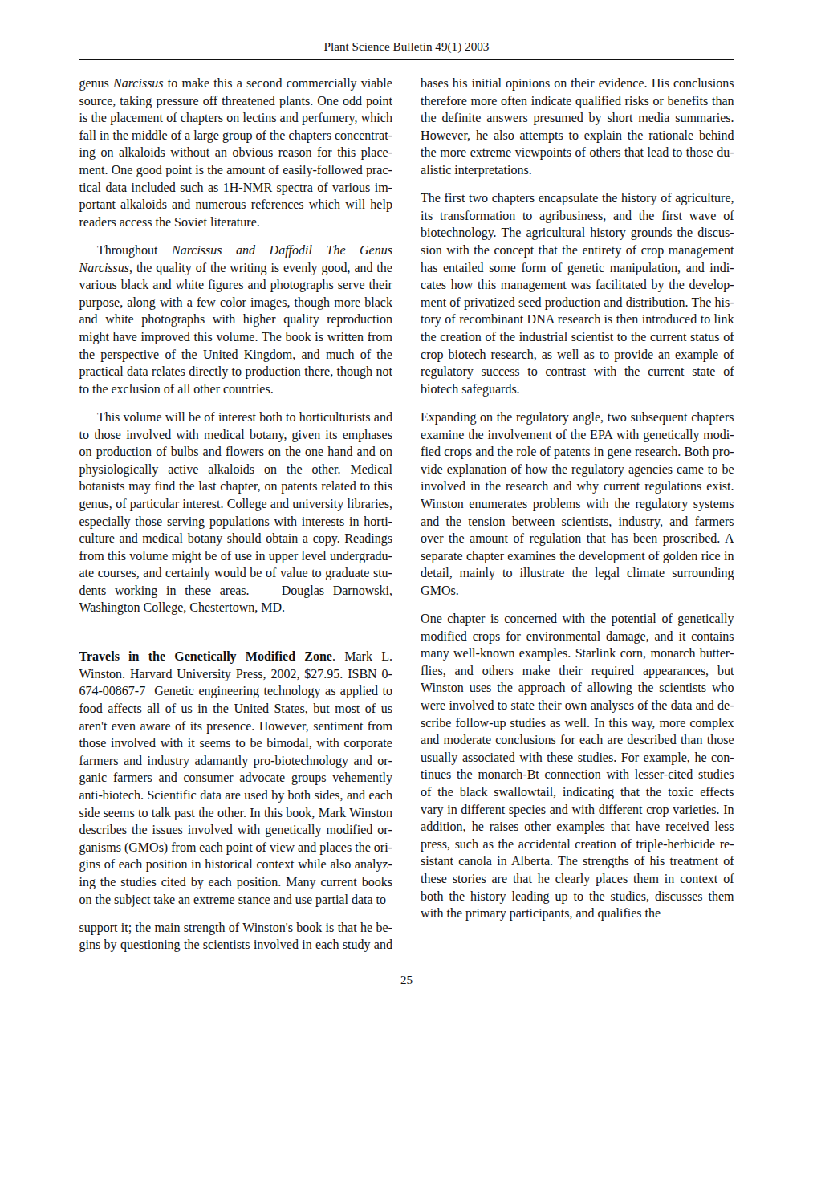Plant Science Bulletin 49(1) 2003
genus Narcissus to make this a second commercially viable source, taking pressure off threatened plants. One odd point is the placement of chapters on lectins and perfumery, which fall in the middle of a large group of the chapters concentrating on alkaloids without an obvious reason for this placement. One good point is the amount of easily-followed practical data included such as 1H-NMR spectra of various important alkaloids and numerous references which will help readers access the Soviet literature.
Throughout Narcissus and Daffodil The Genus Narcissus, the quality of the writing is evenly good, and the various black and white figures and photographs serve their purpose, along with a few color images, though more black and white photographs with higher quality reproduction might have improved this volume. The book is written from the perspective of the United Kingdom, and much of the practical data relates directly to production there, though not to the exclusion of all other countries.
This volume will be of interest both to horticulturists and to those involved with medical botany, given its emphases on production of bulbs and flowers on the one hand and on physiologically active alkaloids on the other. Medical botanists may find the last chapter, on patents related to this genus, of particular interest. College and university libraries, especially those serving populations with interests in horticulture and medical botany should obtain a copy. Readings from this volume might be of use in upper level undergraduate courses, and certainly would be of value to graduate students working in these areas. – Douglas Darnowski, Washington College, Chestertown, MD.
Travels in the Genetically Modified Zone. Mark L. Winston. Harvard University Press, 2002, $27.95. ISBN 0-674-00867-7 Genetic engineering technology as applied to food affects all of us in the United States, but most of us aren't even aware of its presence. However, sentiment from those involved with it seems to be bimodal, with corporate farmers and industry adamantly pro-biotechnology and organic farmers and consumer advocate groups vehemently anti-biotech. Scientific data are used by both sides, and each side seems to talk past the other. In this book, Mark Winston describes the issues involved with genetically modified organisms (GMOs) from each point of view and places the origins of each position in historical context while also analyzing the studies cited by each position. Many current books on the subject take an extreme stance and use partial data to
support it; the main strength of Winston's book is that he begins by questioning the scientists involved in each study and bases his initial opinions on their evidence. His conclusions therefore more often indicate qualified risks or benefits than the definite answers presumed by short media summaries. However, he also attempts to explain the rationale behind the more extreme viewpoints of others that lead to those dualistic interpretations.
The first two chapters encapsulate the history of agriculture, its transformation to agribusiness, and the first wave of biotechnology. The agricultural history grounds the discussion with the concept that the entirety of crop management has entailed some form of genetic manipulation, and indicates how this management was facilitated by the development of privatized seed production and distribution. The history of recombinant DNA research is then introduced to link the creation of the industrial scientist to the current status of crop biotech research, as well as to provide an example of regulatory success to contrast with the current state of biotech safeguards.
Expanding on the regulatory angle, two subsequent chapters examine the involvement of the EPA with genetically modified crops and the role of patents in gene research. Both provide explanation of how the regulatory agencies came to be involved in the research and why current regulations exist. Winston enumerates problems with the regulatory systems and the tension between scientists, industry, and farmers over the amount of regulation that has been proscribed. A separate chapter examines the development of golden rice in detail, mainly to illustrate the legal climate surrounding GMOs.
One chapter is concerned with the potential of genetically modified crops for environmental damage, and it contains many well-known examples. Starlink corn, monarch butterflies, and others make their required appearances, but Winston uses the approach of allowing the scientists who were involved to state their own analyses of the data and describe follow-up studies as well. In this way, more complex and moderate conclusions for each are described than those usually associated with these studies. For example, he continues the monarch-Bt connection with lesser-cited studies of the black swallowtail, indicating that the toxic effects vary in different species and with different crop varieties. In addition, he raises other examples that have received less press, such as the accidental creation of triple-herbicide resistant canola in Alberta. The strengths of his treatment of these stories are that he clearly places them in context of both the history leading up to the studies, discusses them with the primary participants, and qualifies the
25